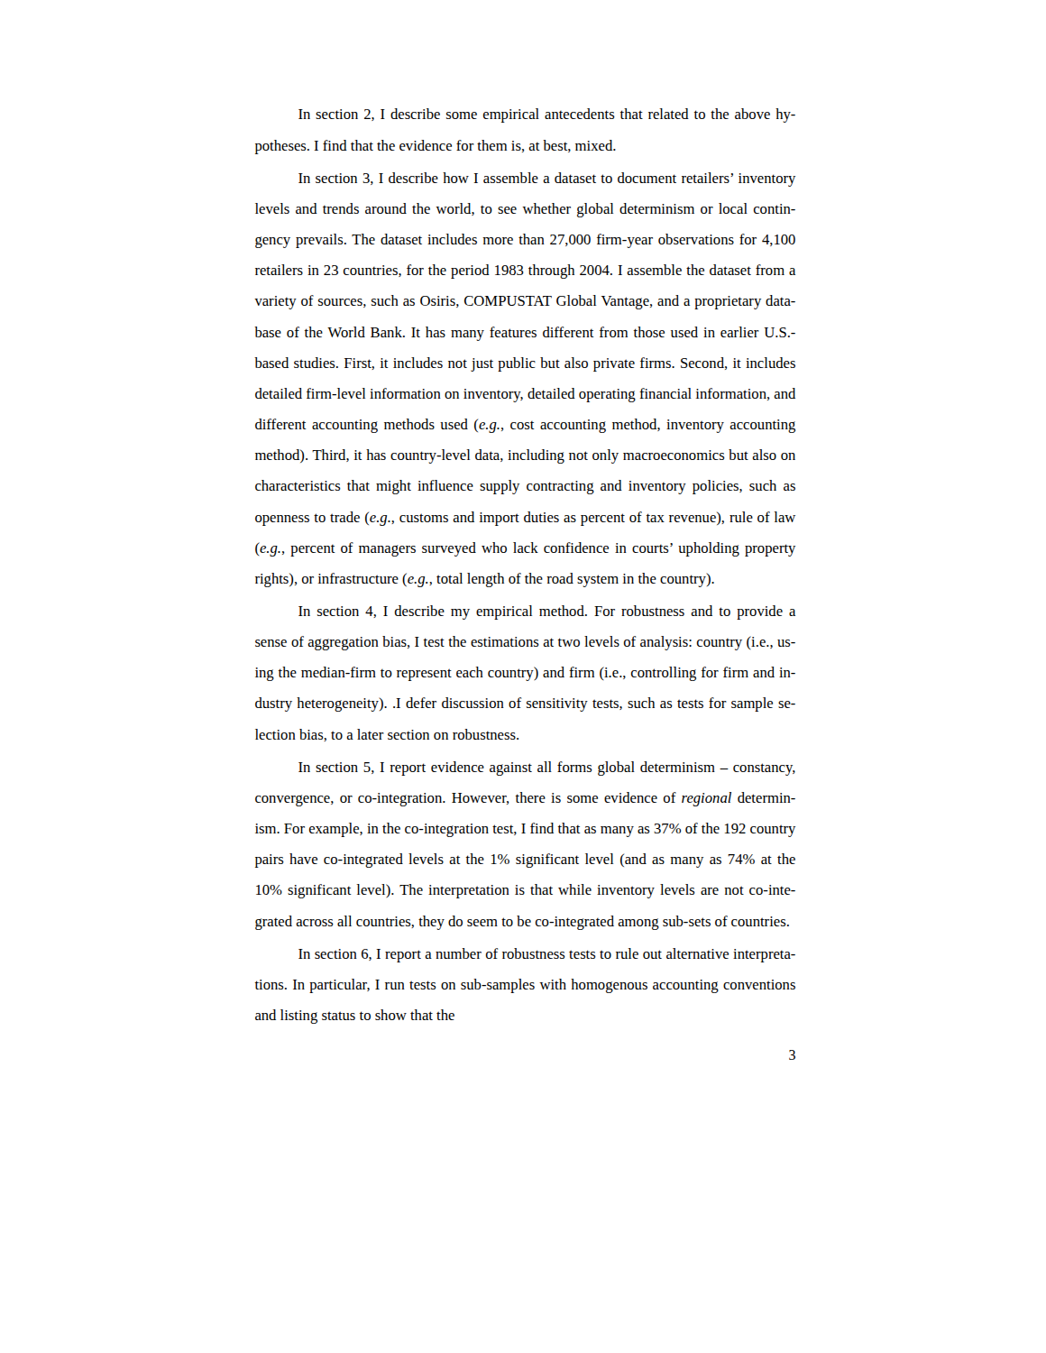In section 2, I describe some empirical antecedents that related to the above hypotheses. I find that the evidence for them is, at best, mixed.
In section 3, I describe how I assemble a dataset to document retailers’ inventory levels and trends around the world, to see whether global determinism or local contingency prevails. The dataset includes more than 27,000 firm-year observations for 4,100 retailers in 23 countries, for the period 1983 through 2004. I assemble the dataset from a variety of sources, such as Osiris, COMPUSTAT Global Vantage, and a proprietary database of the World Bank. It has many features different from those used in earlier U.S.-based studies. First, it includes not just public but also private firms. Second, it includes detailed firm-level information on inventory, detailed operating financial information, and different accounting methods used (e.g., cost accounting method, inventory accounting method). Third, it has country-level data, including not only macroeconomics but also on characteristics that might influence supply contracting and inventory policies, such as openness to trade (e.g., customs and import duties as percent of tax revenue), rule of law (e.g., percent of managers surveyed who lack confidence in courts’ upholding property rights), or infrastructure (e.g., total length of the road system in the country).
In section 4, I describe my empirical method. For robustness and to provide a sense of aggregation bias, I test the estimations at two levels of analysis: country (i.e., using the median-firm to represent each country) and firm (i.e., controlling for firm and industry heterogeneity). .I defer discussion of sensitivity tests, such as tests for sample selection bias, to a later section on robustness.
In section 5, I report evidence against all forms global determinism – constancy, convergence, or co-integration. However, there is some evidence of regional determinism. For example, in the co-integration test, I find that as many as 37% of the 192 country pairs have co-integrated levels at the 1% significant level (and as many as 74% at the 10% significant level). The interpretation is that while inventory levels are not co-integrated across all countries, they do seem to be co-integrated among sub-sets of countries.
In section 6, I report a number of robustness tests to rule out alternative interpretations. In particular, I run tests on sub-samples with homogenous accounting conventions and listing status to show that the
3